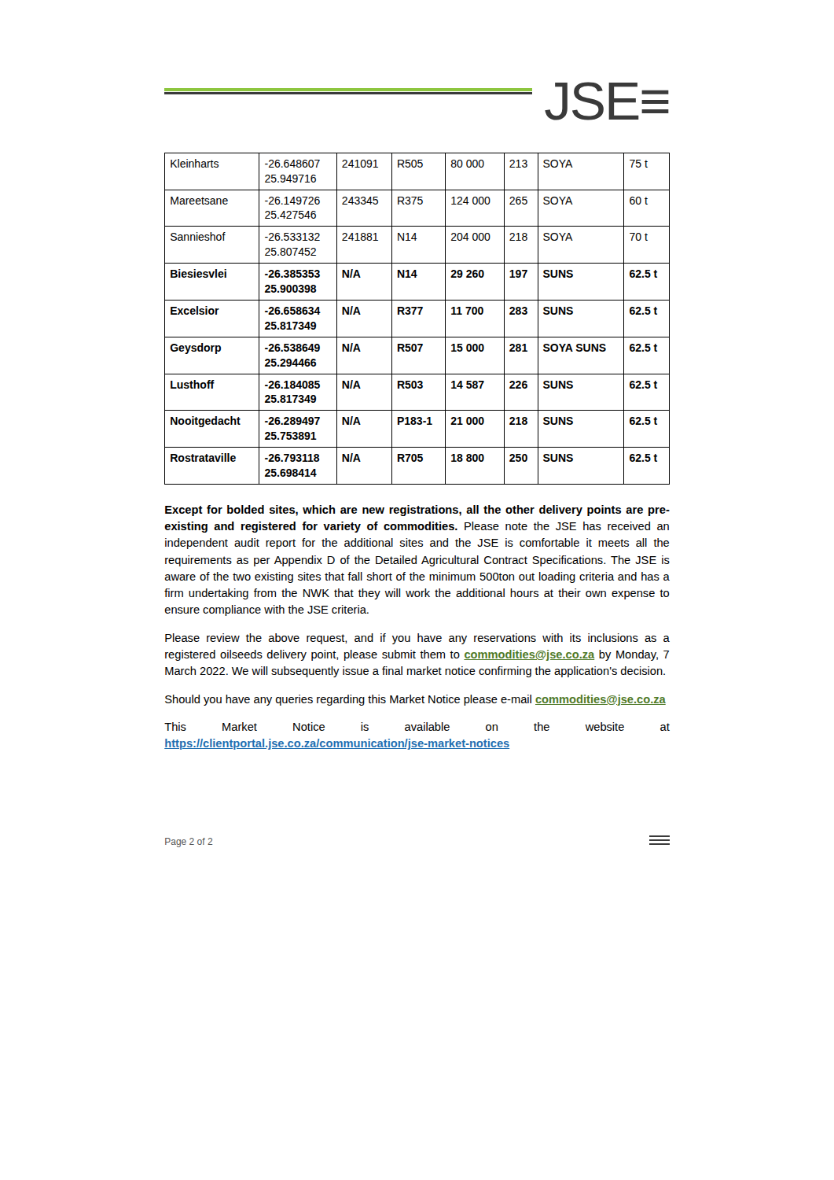JSE≡
| Kleinharts | -26.648607 25.949716 | 241091 | R505 | 80 000 | 213 | SOYA | 75 t |
| Mareetsane | -26.149726 25.427546 | 243345 | R375 | 124 000 | 265 | SOYA | 60 t |
| Sannieshof | -26.533132 25.807452 | 241881 | N14 | 204 000 | 218 | SOYA | 70 t |
| Biesiesvlei | -26.385353 25.900398 | N/A | N14 | 29 260 | 197 | SUNS | 62.5 t |
| Excelsior | -26.658634 25.817349 | N/A | R377 | 11 700 | 283 | SUNS | 62.5 t |
| Geysdorp | -26.538649 25.294466 | N/A | R507 | 15 000 | 281 | SOYA SUNS | 62.5 t |
| Lusthoff | -26.184085 25.817349 | N/A | R503 | 14 587 | 226 | SUNS | 62.5 t |
| Nooitgedacht | -26.289497 25.753891 | N/A | P183-1 | 21 000 | 218 | SUNS | 62.5 t |
| Rostrataville | -26.793118 25.698414 | N/A | R705 | 18 800 | 250 | SUNS | 62.5 t |
Except for bolded sites, which are new registrations, all the other delivery points are pre-existing and registered for variety of commodities. Please note the JSE has received an independent audit report for the additional sites and the JSE is comfortable it meets all the requirements as per Appendix D of the Detailed Agricultural Contract Specifications. The JSE is aware of the two existing sites that fall short of the minimum 500ton out loading criteria and has a firm undertaking from the NWK that they will work the additional hours at their own expense to ensure compliance with the JSE criteria.
Please review the above request, and if you have any reservations with its inclusions as a registered oilseeds delivery point, please submit them to commodities@jse.co.za by Monday, 7 March 2022. We will subsequently issue a final market notice confirming the application's decision.
Should you have any queries regarding this Market Notice please e-mail commodities@jse.co.za
This Market Notice is available on the website at https://clientportal.jse.co.za/communication/jse-market-notices
Page 2 of 2